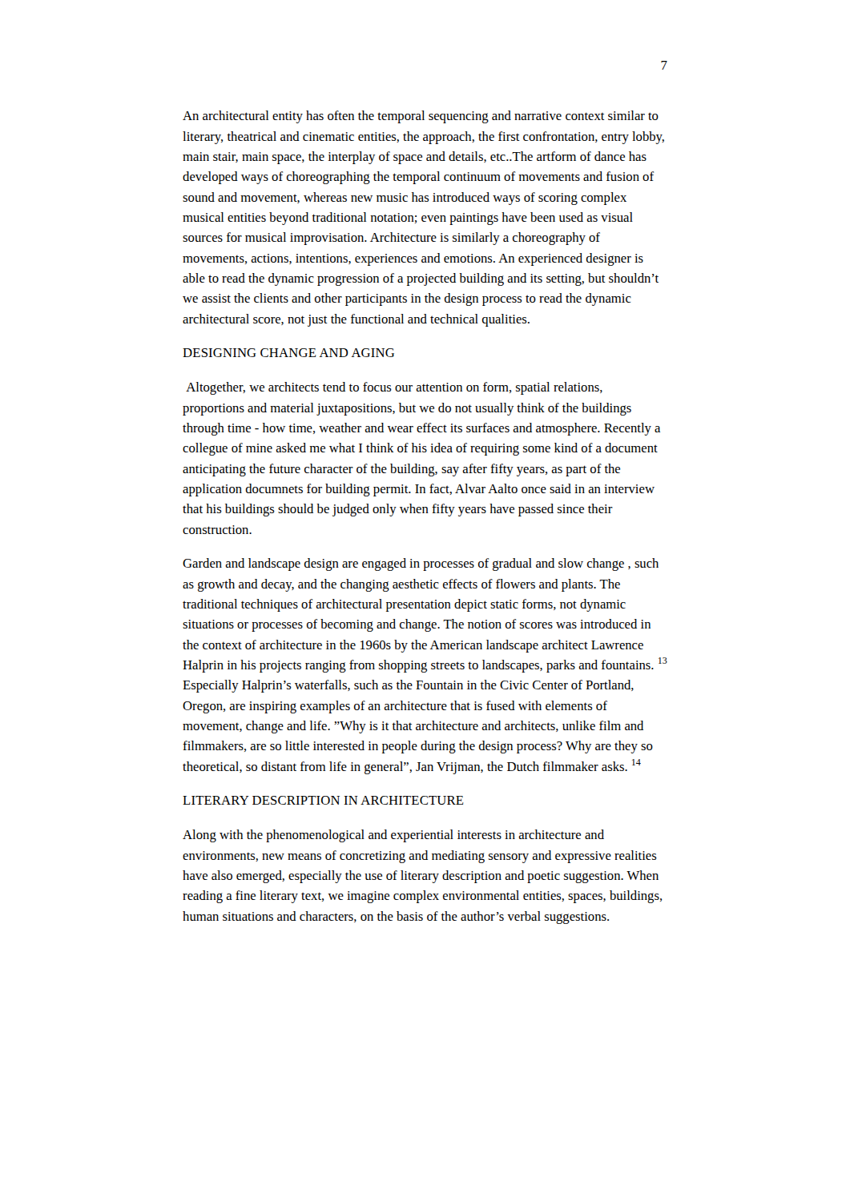7
An architectural entity has often the temporal sequencing and narrative context similar to literary, theatrical and cinematic entities, the approach, the first confrontation, entry lobby, main stair, main space, the interplay of space and details, etc..The artform of dance has developed ways of choreographing the temporal continuum of movements and fusion of sound and movement, whereas new music has introduced ways of scoring complex musical entities beyond traditional notation; even paintings have been used as visual sources for musical improvisation. Architecture is similarly a choreography of movements, actions, intentions, experiences and emotions. An experienced designer is able to read the dynamic progression of a projected building and its setting, but shouldn’t we assist the clients and other participants in the design process to read the dynamic architectural score, not just the functional and technical qualities.
DESIGNING CHANGE AND AGING
Altogether, we architects tend to focus our attention on form, spatial relations, proportions and material juxtapositions, but we do not usually think of the buildings through time - how time, weather and wear effect its surfaces and atmosphere. Recently a collegue of mine asked me what I think of his idea of requiring some kind of a document anticipating the future character of the building, say after fifty years, as part of the application documnets for building permit. In fact, Alvar Aalto once said in an interview that his buildings should be judged only when fifty years have passed since their construction.
Garden and landscape design are engaged in processes of gradual and slow change , such as growth and decay, and the changing aesthetic effects of flowers and plants. The traditional techniques of architectural presentation depict static forms, not dynamic situations or processes of becoming and change. The notion of scores was introduced in the context of architecture in the 1960s by the American landscape architect Lawrence Halprin in his projects ranging from shopping streets to landscapes, parks and fountains. 13 Especially Halprin’s waterfalls, such as the Fountain in the Civic Center of Portland, Oregon, are inspiring examples of an architecture that is fused with elements of movement, change and life. ”Why is it that architecture and architects, unlike film and filmmakers, are so little interested in people during the design process? Why are they so theoretical, so distant from life in general”, Jan Vrijman, the Dutch filmmaker asks. 14
LITERARY DESCRIPTION IN ARCHITECTURE
Along with the phenomenological and experiential interests in architecture and environments, new means of concretizing and mediating sensory and expressive realities have also emerged, especially the use of literary description and poetic suggestion. When reading a fine literary text, we imagine complex environmental entities, spaces, buildings, human situations and characters, on the basis of the author’s verbal suggestions.